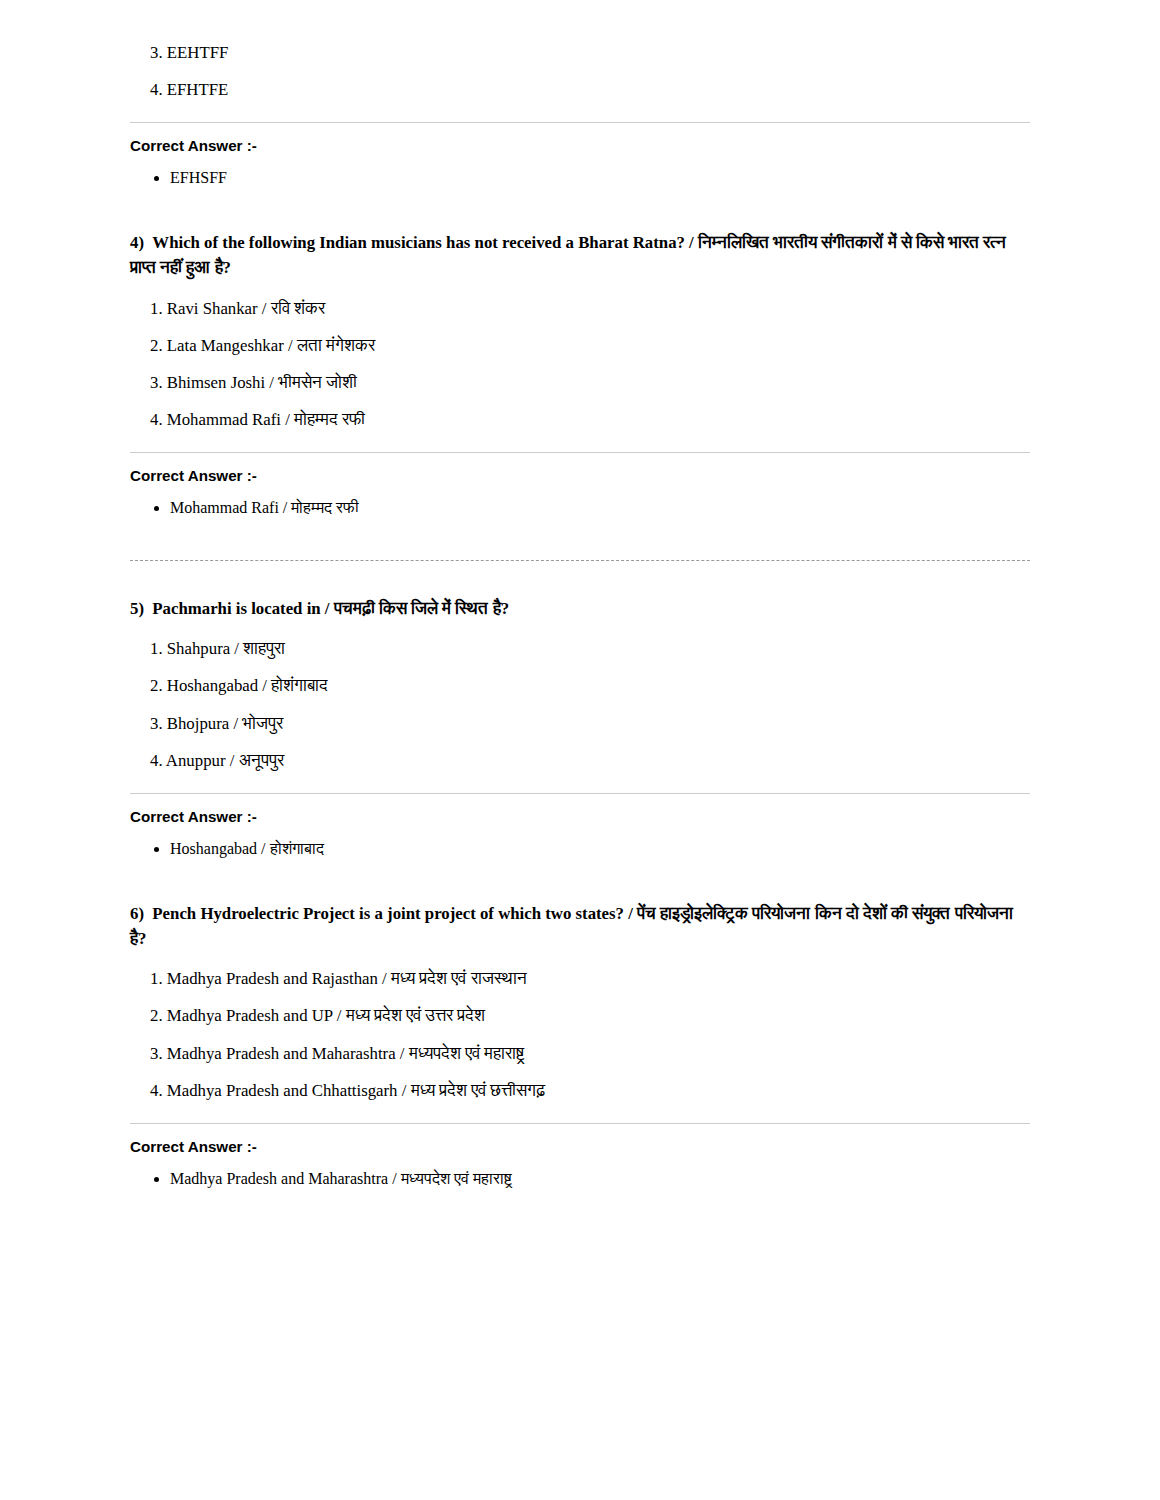3. EEHTFF
4. EFHTFE
Correct Answer :-
EFHSFF
4) Which of the following Indian musicians has not received a Bharat Ratna? / निम्नलिखित भारतीय संगीतकारों में से किसे भारत रत्न प्राप्त नहीं हुआ है?
1. Ravi Shankar / रवि शंकर
2. Lata Mangeshkar / लता मंगेशकर
3. Bhimsen Joshi / भीमसेन जोशी
4. Mohammad Rafi / मोहम्मद रफी
Correct Answer :-
Mohammad Rafi / मोहम्मद रफी
5) Pachmarhi is located in / पचमढ़ी किस जिले में स्थित है?
1. Shahpura / शाहपुरा
2. Hoshangabad / होशंगाबाद
3. Bhojpura / भोजपुर
4. Anuppur / अनूपपुर
Correct Answer :-
Hoshangabad / होशंगाबाद
6) Pench Hydroelectric Project is a joint project of which two states? / पेंच हाइड्रोइलेक्ट्रिक परियोजना किन दो देशों की संयुक्त परियोजना है?
1. Madhya Pradesh and Rajasthan / मध्य प्रदेश एवं राजस्थान
2. Madhya Pradesh and UP / मध्य प्रदेश एवं उत्तर प्रदेश
3. Madhya Pradesh and Maharashtra / मध्यपदेश एवं महाराष्ट्र
4. Madhya Pradesh and Chhattisgarh / मध्य प्रदेश एवं छत्तीसगढ़
Correct Answer :-
Madhya Pradesh and Maharashtra / मध्यपदेश एवं महाराष्ट्र